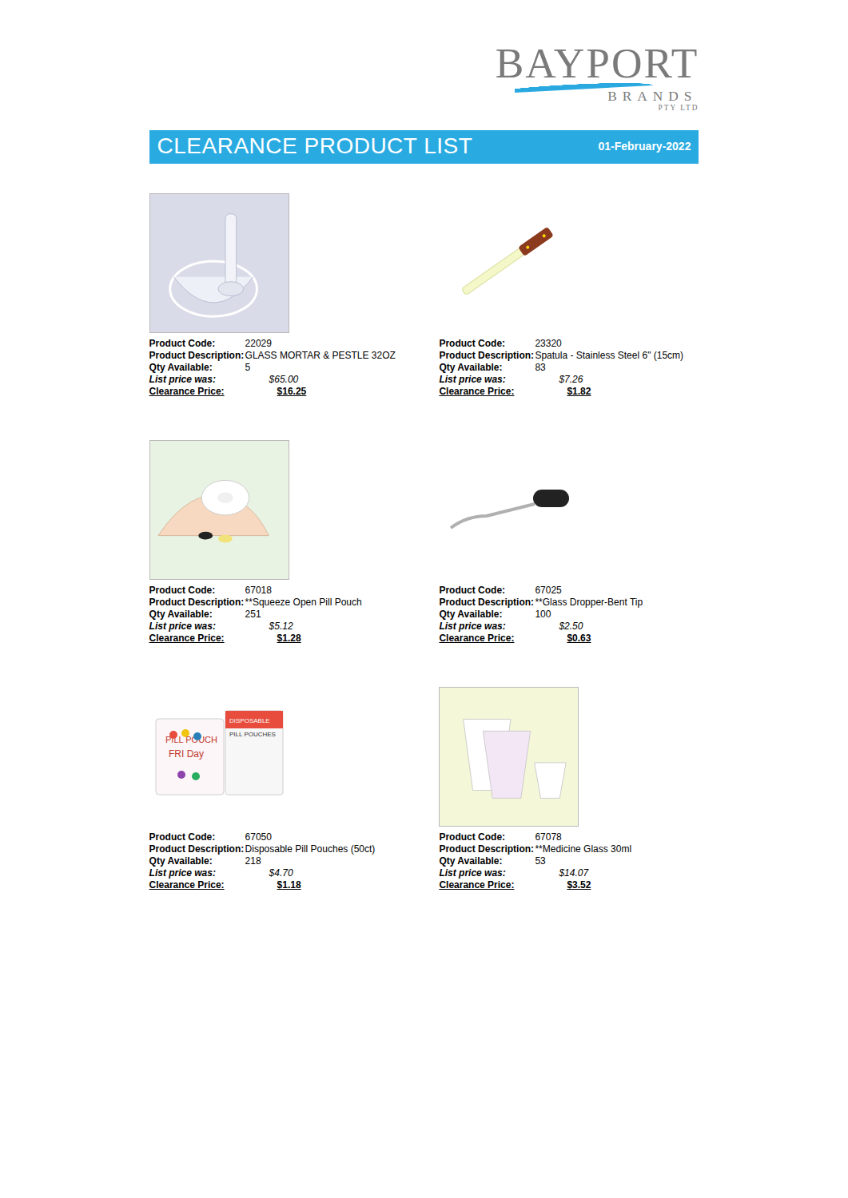BAYPORT BRANDS PTY LTD
CLEARANCE PRODUCT LIST
01-February-2022
| Product Code: | 22029 |
| Product Description: | GLASS MORTAR & PESTLE 32OZ |
| Qty Available: | 5 |
| List price was: | $65.00 |
| Clearance Price: | $16.25 |
| Product Code: | 23320 |
| Product Description: | Spatula - Stainless Steel 6" (15cm) |
| Qty Available: | 83 |
| List price was: | $7.26 |
| Clearance Price: | $1.82 |
| Product Code: | 67018 |
| Product Description: | **Squeeze Open Pill Pouch |
| Qty Available: | 251 |
| List price was: | $5.12 |
| Clearance Price: | $1.28 |
| Product Code: | 67025 |
| Product Description: | **Glass Dropper-Bent Tip |
| Qty Available: | 100 |
| List price was: | $2.50 |
| Clearance Price: | $0.63 |
| Product Code: | 67050 |
| Product Description: | Disposable Pill Pouches (50ct) |
| Qty Available: | 218 |
| List price was: | $4.70 |
| Clearance Price: | $1.18 |
| Product Code: | 67078 |
| Product Description: | **Medicine Glass 30ml |
| Qty Available: | 53 |
| List price was: | $14.07 |
| Clearance Price: | $3.52 |